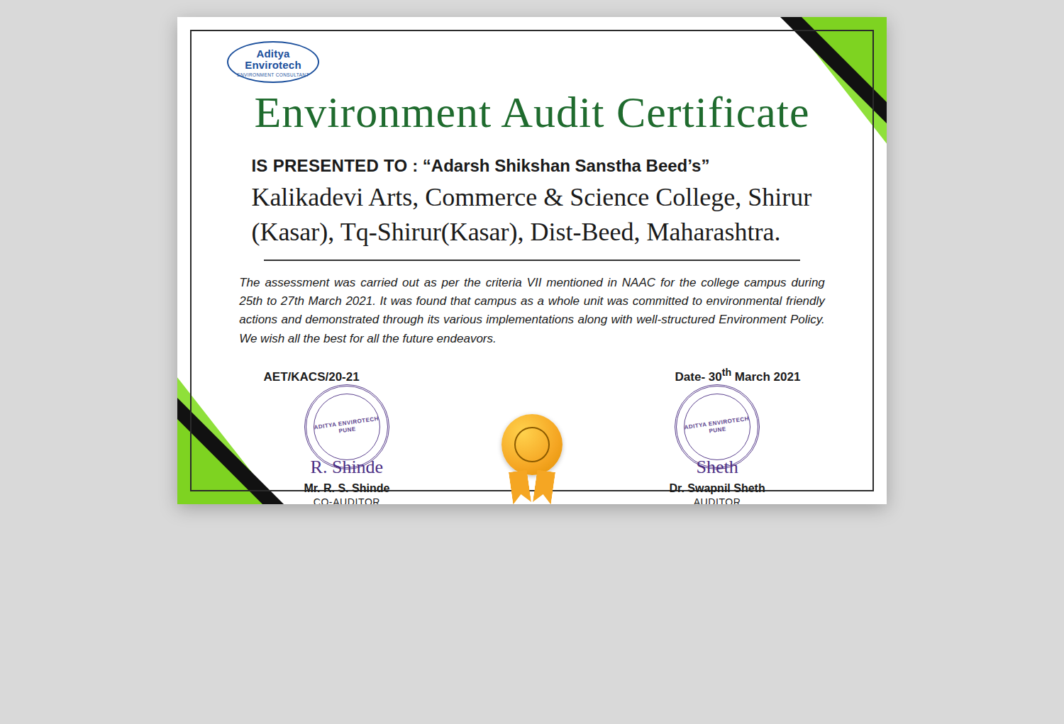Aditya
Envirotech
Environment Consultant
Environment Audit Certificate
IS PRESENTED TO : “Adarsh Shikshan Sanstha Beed’s”
Kalikadevi Arts, Commerce & Science College, Shirur (Kasar), Tq-Shirur(Kasar), Dist-Beed, Maharashtra.
The assessment was carried out as per the criteria VII mentioned in NAAC for the college campus during 25th to 27th March 2021. It was found that campus as a whole unit was committed to environmental friendly actions and demonstrated through its various implementations along with well-structured Environment Policy. We wish all the best for all the future endeavors.
AET/KACS/20-21
Date- 30th March 2021
ADITYA ENVIROTECH
PUNE
R. Shinde
Mr. R. S. Shinde
CO-AUDITOR
ADITYA ENVIROTECH
PUNE
Sheth
Dr. Swapnil Sheth
AUDITOR